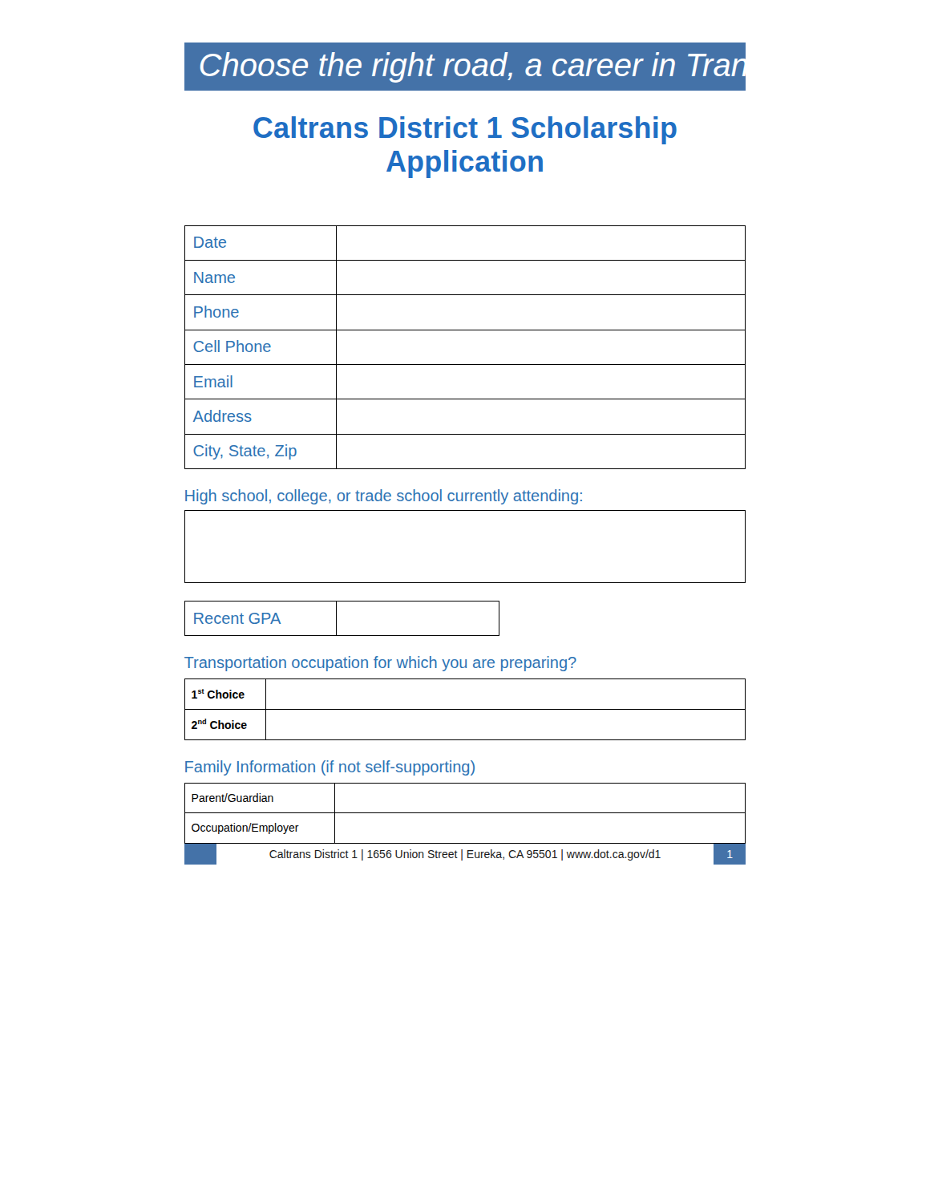Choose the right road, a career in Transportation
Caltrans District 1 Scholarship Application
| Date | |
| Name | |
| Phone | |
| Cell Phone | |
| Email | |
| Address | |
| City, State, Zip | |
High school, college, or trade school currently attending:
| Recent GPA | |
Transportation occupation for which you are preparing?
| 1 st Choice | |
| 2 nd Choice | |
Family Information (if not self-supporting)
| Parent/Guardian | |
| Occupation/Employer | |
Caltrans District 1 | 1656 Union Street | Eureka, CA 95501 | www.dot.ca.gov/d1
1